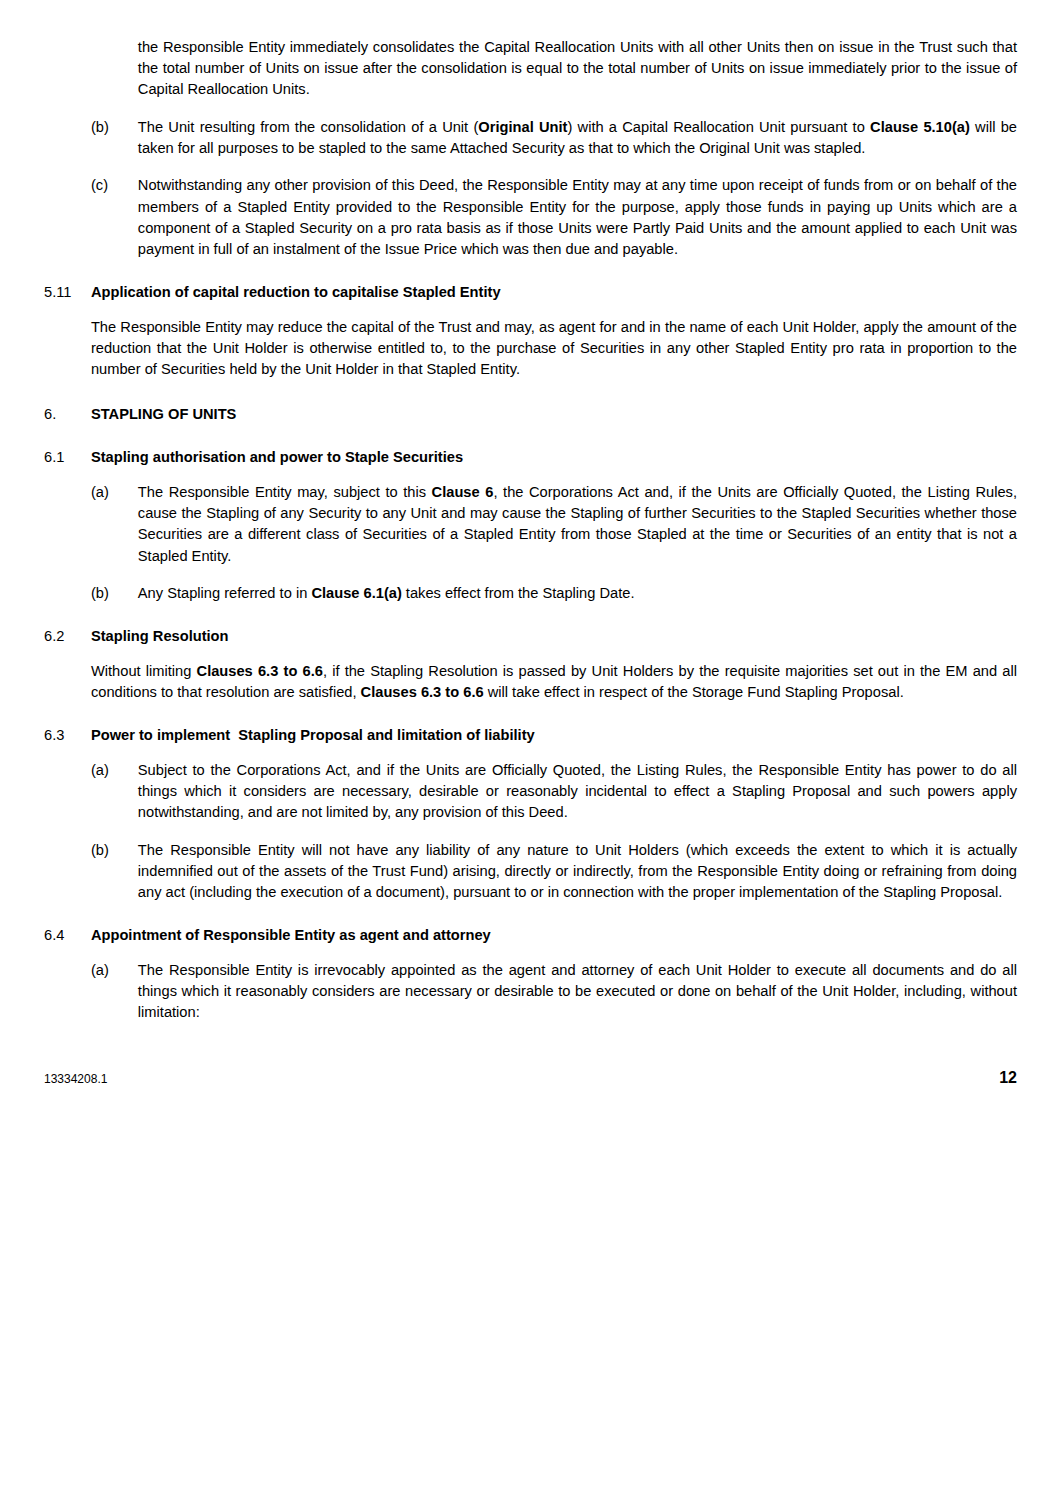the Responsible Entity immediately consolidates the Capital Reallocation Units with all other Units then on issue in the Trust such that the total number of Units on issue after the consolidation is equal to the total number of Units on issue immediately prior to the issue of Capital Reallocation Units.
(b)
The Unit resulting from the consolidation of a Unit (Original Unit) with a Capital Reallocation Unit pursuant to Clause 5.10(a) will be taken for all purposes to be stapled to the same Attached Security as that to which the Original Unit was stapled.
(c)
Notwithstanding any other provision of this Deed, the Responsible Entity may at any time upon receipt of funds from or on behalf of the members of a Stapled Entity provided to the Responsible Entity for the purpose, apply those funds in paying up Units which are a component of a Stapled Security on a pro rata basis as if those Units were Partly Paid Units and the amount applied to each Unit was payment in full of an instalment of the Issue Price which was then due and payable.
5.11 Application of capital reduction to capitalise Stapled Entity
The Responsible Entity may reduce the capital of the Trust and may, as agent for and in the name of each Unit Holder, apply the amount of the reduction that the Unit Holder is otherwise entitled to, to the purchase of Securities in any other Stapled Entity pro rata in proportion to the number of Securities held by the Unit Holder in that Stapled Entity.
6. STAPLING OF UNITS
6.1 Stapling authorisation and power to Staple Securities
(a)
The Responsible Entity may, subject to this Clause 6, the Corporations Act and, if the Units are Officially Quoted, the Listing Rules, cause the Stapling of any Security to any Unit and may cause the Stapling of further Securities to the Stapled Securities whether those Securities are a different class of Securities of a Stapled Entity from those Stapled at the time or Securities of an entity that is not a Stapled Entity.
(b)
Any Stapling referred to in Clause 6.1(a) takes effect from the Stapling Date.
6.2 Stapling Resolution
Without limiting Clauses 6.3 to 6.6, if the Stapling Resolution is passed by Unit Holders by the requisite majorities set out in the EM and all conditions to that resolution are satisfied, Clauses 6.3 to 6.6 will take effect in respect of the Storage Fund Stapling Proposal.
6.3 Power to implement Stapling Proposal and limitation of liability
(a)
Subject to the Corporations Act, and if the Units are Officially Quoted, the Listing Rules, the Responsible Entity has power to do all things which it considers are necessary, desirable or reasonably incidental to effect a Stapling Proposal and such powers apply notwithstanding, and are not limited by, any provision of this Deed.
(b)
The Responsible Entity will not have any liability of any nature to Unit Holders (which exceeds the extent to which it is actually indemnified out of the assets of the Trust Fund) arising, directly or indirectly, from the Responsible Entity doing or refraining from doing any act (including the execution of a document), pursuant to or in connection with the proper implementation of the Stapling Proposal.
6.4 Appointment of Responsible Entity as agent and attorney
(a)
The Responsible Entity is irrevocably appointed as the agent and attorney of each Unit Holder to execute all documents and do all things which it reasonably considers are necessary or desirable to be executed or done on behalf of the Unit Holder, including, without limitation:
13334208.1 12